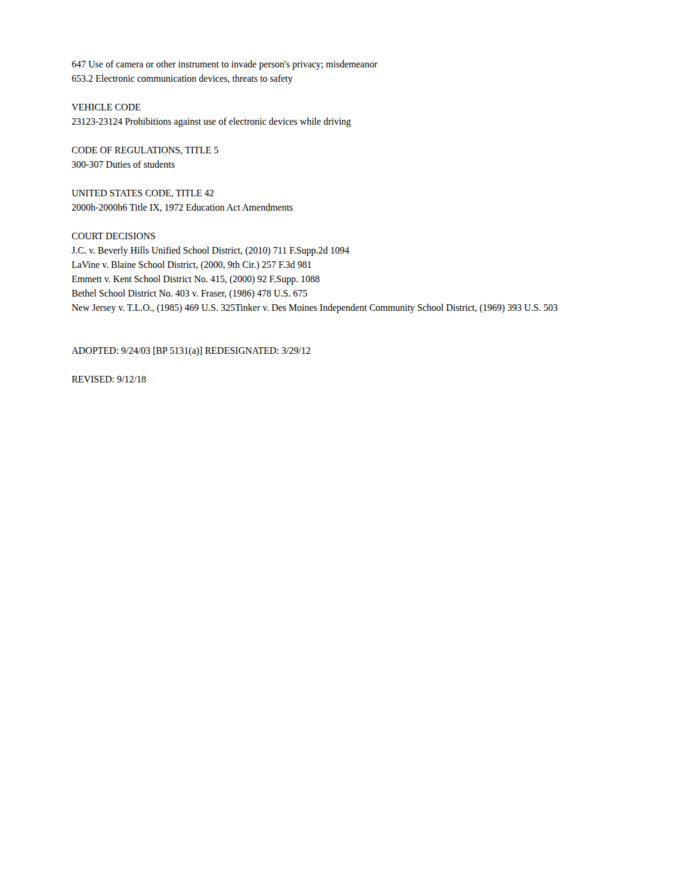647 Use of camera or other instrument to invade person's privacy; misdemeanor
653.2 Electronic communication devices, threats to safety
VEHICLE CODE
23123-23124 Prohibitions against use of electronic devices while driving
CODE OF REGULATIONS, TITLE 5
300-307 Duties of students
UNITED STATES CODE, TITLE 42
2000h-2000h6 Title IX, 1972 Education Act Amendments
COURT DECISIONS
J.C. v. Beverly Hills Unified School District, (2010) 711 F.Supp.2d 1094
LaVine v. Blaine School District, (2000, 9th Cir.) 257 F.3d 981
Emmett v. Kent School District No. 415, (2000) 92 F.Supp. 1088
Bethel School District No. 403 v. Fraser, (1986) 478 U.S. 675
New Jersey v. T.L.O., (1985) 469 U.S. 325Tinker v. Des Moines Independent Community School District, (1969) 393 U.S. 503
ADOPTED: 9/24/03 [BP 5131(a)] REDESIGNATED: 3/29/12
REVISED: 9/12/18